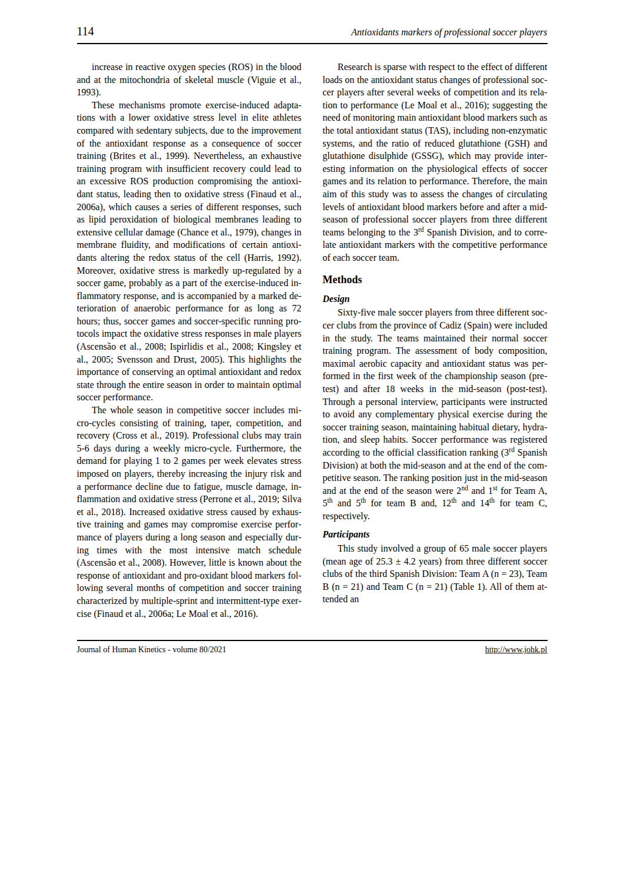114
Antioxidants markers of professional soccer players
increase in reactive oxygen species (ROS) in the blood and at the mitochondria of skeletal muscle (Viguie et al., 1993).
These mechanisms promote exercise-induced adaptations with a lower oxidative stress level in elite athletes compared with sedentary subjects, due to the improvement of the antioxidant response as a consequence of soccer training (Brites et al., 1999). Nevertheless, an exhaustive training program with insufficient recovery could lead to an excessive ROS production compromising the antioxidant status, leading then to oxidative stress (Finaud et al., 2006a), which causes a series of different responses, such as lipid peroxidation of biological membranes leading to extensive cellular damage (Chance et al., 1979), changes in membrane fluidity, and modifications of certain antioxidants altering the redox status of the cell (Harris, 1992). Moreover, oxidative stress is markedly up-regulated by a soccer game, probably as a part of the exercise-induced inflammatory response, and is accompanied by a marked deterioration of anaerobic performance for as long as 72 hours; thus, soccer games and soccer-specific running protocols impact the oxidative stress responses in male players (Ascensão et al., 2008; Ispirlidis et al., 2008; Kingsley et al., 2005; Svensson and Drust, 2005). This highlights the importance of conserving an optimal antioxidant and redox state through the entire season in order to maintain optimal soccer performance.
The whole season in competitive soccer includes micro-cycles consisting of training, taper, competition, and recovery (Cross et al., 2019). Professional clubs may train 5-6 days during a weekly micro-cycle. Furthermore, the demand for playing 1 to 2 games per week elevates stress imposed on players, thereby increasing the injury risk and a performance decline due to fatigue, muscle damage, inflammation and oxidative stress (Perrone et al., 2019; Silva et al., 2018). Increased oxidative stress caused by exhaustive training and games may compromise exercise performance of players during a long season and especially during times with the most intensive match schedule (Ascensão et al., 2008). However, little is known about the response of antioxidant and pro-oxidant blood markers following several months of competition and soccer training characterized by multiple-sprint and intermittent-type exercise (Finaud et al., 2006a; Le Moal et al., 2016).
Research is sparse with respect to the effect of different loads on the antioxidant status changes of professional soccer players after several weeks of competition and its relation to performance (Le Moal et al., 2016); suggesting the need of monitoring main antioxidant blood markers such as the total antioxidant status (TAS), including non-enzymatic systems, and the ratio of reduced glutathione (GSH) and glutathione disulphide (GSSG), which may provide interesting information on the physiological effects of soccer games and its relation to performance. Therefore, the main aim of this study was to assess the changes of circulating levels of antioxidant blood markers before and after a mid-season of professional soccer players from three different teams belonging to the 3rd Spanish Division, and to correlate antioxidant markers with the competitive performance of each soccer team.
Methods
Design
Sixty-five male soccer players from three different soccer clubs from the province of Cadiz (Spain) were included in the study. The teams maintained their normal soccer training program. The assessment of body composition, maximal aerobic capacity and antioxidant status was performed in the first week of the championship season (pre-test) and after 18 weeks in the mid-season (post-test). Through a personal interview, participants were instructed to avoid any complementary physical exercise during the soccer training season, maintaining habitual dietary, hydration, and sleep habits. Soccer performance was registered according to the official classification ranking (3rd Spanish Division) at both the mid-season and at the end of the competitive season. The ranking position just in the mid-season and at the end of the season were 2nd and 1st for Team A, 5th and 5th for team B and, 12th and 14th for team C, respectively.
Participants
This study involved a group of 65 male soccer players (mean age of 25.3 ± 4.2 years) from three different soccer clubs of the third Spanish Division: Team A (n = 23), Team B (n = 21) and Team C (n = 21) (Table 1). All of them attended an
Journal of Human Kinetics - volume 80/2021
http://www.johk.pl